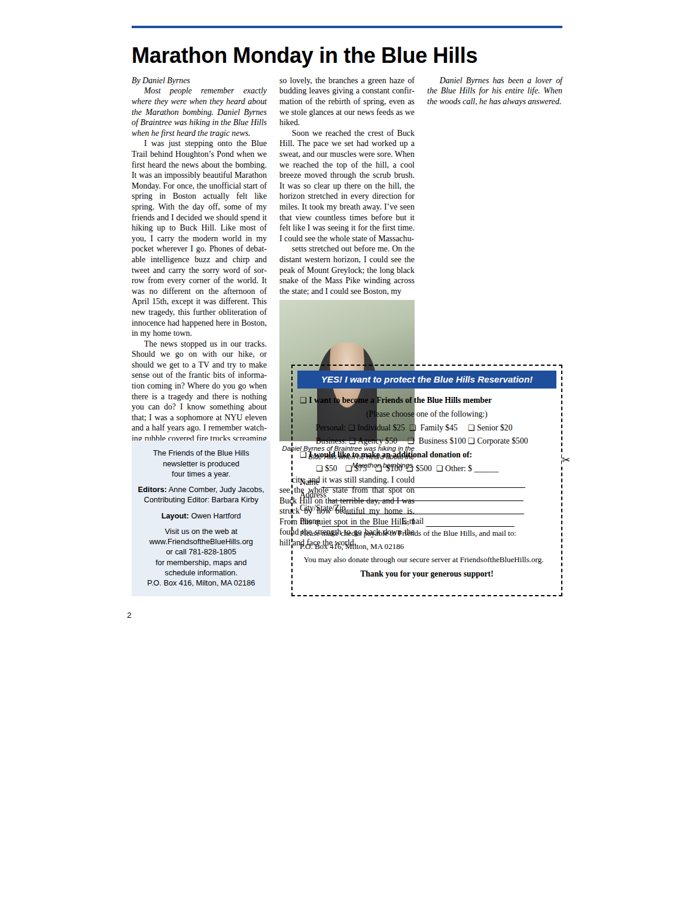Marathon Monday in the Blue Hills
By Daniel Byrnes
Most people remember exactly where they were when they heard about the Marathon bombing. Daniel Byrnes of Braintree was hiking in the Blue Hills when he first heard the tragic news.
I was just stepping onto the Blue Trail behind Houghton’s Pond when we first heard the news about the bombing. It was an impossibly beautiful Marathon Monday. For once, the unofficial start of spring in Boston actually felt like spring. With the day off, some of my friends and I decided we should spend it hiking up to Buck Hill. Like most of you, I carry the modern world in my pocket wherever I go. Phones of debatable intelligence buzz and chirp and tweet and carry the sorry word of sorrow from every corner of the world. It was no different on the afternoon of April 15th, except it was different. This new tragedy, this further obliteration of innocence had happened here in Boston, in my home town.
The news stopped us in our tracks. Should we go on with our hike, or should we get to a TV and try to make sense out of the frantic bits of information coming in? Where do you go when there is a tragedy and there is nothing you can do? I know something about that; I was a sophomore at NYU eleven and a half years ago. I remember watching rubble covered fire trucks screaming up 3rd Avenue as I watched in mute,
impotent horror. It felt like the years between those two days had collapsed as I looked at the trail head. Finally I made the call, “Let’s go on the hike, we’ll have the rest of our lives to know about the bombing.” So we went up the trail. We didn’t talk much, and we hiked faster than we usually do. The sounds of sirens began to withdraw as we went deeper into the woods. The woods were so lovely, the branches a green haze of budding leaves giving a constant confirmation of the rebirth of spring, even as we stole glances at our news feeds as we hiked.
Soon we reached the crest of Buck Hill. The pace we set had worked up a sweat, and our muscles were sore. When we reached the top of the hill, a cool breeze moved through the scrub brush. It was so clear up there on the hill, the horizon stretched in every direction for miles. It took my breath away. I’ve seen that view countless times before but it felt like I was seeing it for the first time. I could see the whole state of Massachu-
setts stretched out before me. On the distant western horizon, I could see the peak of Mount Greylock; the long black snake of the Mass Pike winding across the state; and I could see Boston, my
Daniel Byrnes of Braintree was hiking in the Blue Hills when he heard about the Marathon bombings.
city, and it was still standing. I could see the whole state from that spot on Buck Hill on that terrible day, and I was struck by how beautiful my home is. From this quiet spot in the Blue Hills, I found the strength to go back down the hill and face the world.
Daniel Byrnes has been a lover of the Blue Hills for his entire life. When the woods call, he has always answered.
The Friends of the Blue Hills newsletter is produced
four times a year.
Editors: Anne Comber, Judy Jacobs,
Contributing Editor: Barbara Kirby
Layout: Owen Hartford
Visit us on the web at
www.FriendsoftheBlueHills.org
or call 781-828-1805
for membership, maps and
schedule information.
P.O. Box 416, Milton, MA 02186
✂
YES! I want to protect the Blue Hills Reservation!
❑ I want to become a Friends of the Blue Hills member
(Please choose one of the following:)
Personal: ❑ Individual $25 ❑ Family $45 ❑ Senior $20
Business: ❑ Agency $50 ❑ Business $100 ❑ Corporate $500
❑ I would like to make an additional donation of:
❑ $50 ❑ $75 ❑ $100 ❑ $500 ❑ Other: $ ______
Name
Address
City/State/Zip
Phone E-mail
Please make checks payable to Friends of the Blue Hills, and mail to:
P.O. Box 416, Milton, MA 02186
You may also donate through our secure server at FriendsoftheBlueHills.org.
Thank you for your generous support!
2